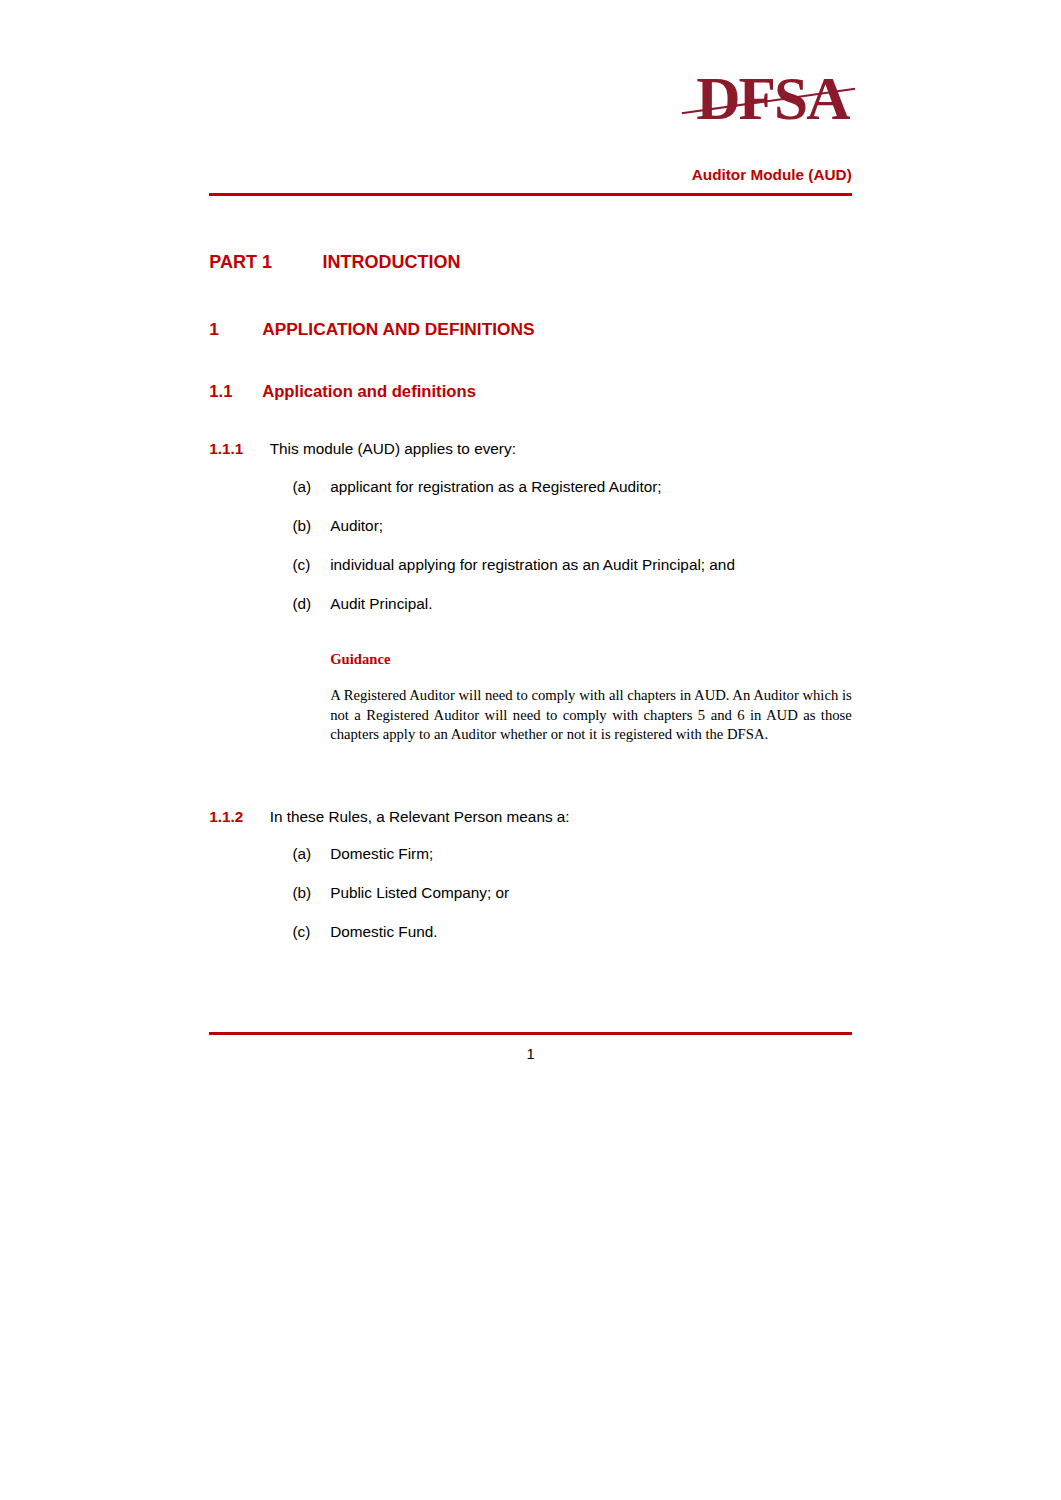DFSA
Auditor Module (AUD)
PART 1 INTRODUCTION
1 APPLICATION AND DEFINITIONS
1.1 Application and definitions
1.1.1
This module (AUD) applies to every:
(a) applicant for registration as a Registered Auditor;
(b) Auditor;
(c) individual applying for registration as an Audit Principal; and
(d) Audit Principal.
Guidance
A Registered Auditor will need to comply with all chapters in AUD. An Auditor which is not a Registered Auditor will need to comply with chapters 5 and 6 in AUD as those chapters apply to an Auditor whether or not it is registered with the DFSA.
1.1.2
In these Rules, a Relevant Person means a:
(a) Domestic Firm;
(b) Public Listed Company; or
(c) Domestic Fund.
1